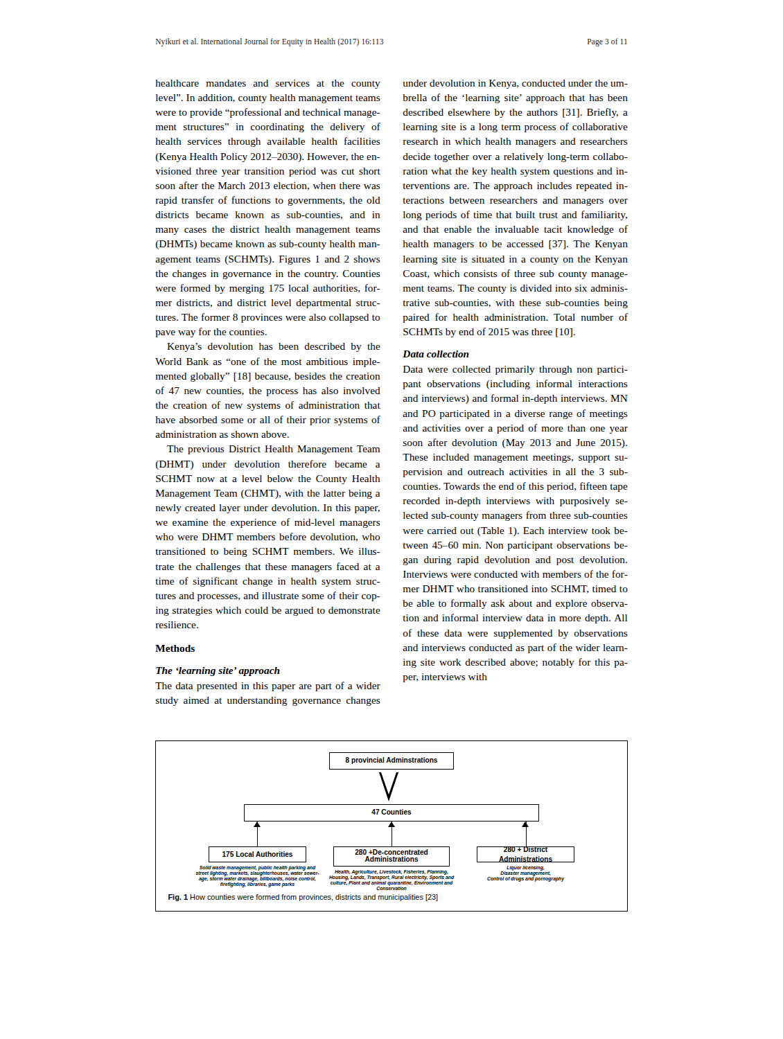Nyikuri et al. International Journal for Equity in Health (2017) 16:113 Page 3 of 11
healthcare mandates and services at the county level”. In addition, county health management teams were to provide “professional and technical management structures” in coordinating the delivery of health services through available health facilities (Kenya Health Policy 2012–2030). However, the envisioned three year transition period was cut short soon after the March 2013 election, when there was rapid transfer of functions to governments, the old districts became known as sub-counties, and in many cases the district health management teams (DHMTs) became known as sub-county health management teams (SCHMTs). Figures 1 and 2 shows the changes in governance in the country. Counties were formed by merging 175 local authorities, former districts, and district level departmental structures. The former 8 provinces were also collapsed to pave way for the counties.
Kenya’s devolution has been described by the World Bank as “one of the most ambitious implemented globally” [18] because, besides the creation of 47 new counties, the process has also involved the creation of new systems of administration that have absorbed some or all of their prior systems of administration as shown above.
The previous District Health Management Team (DHMT) under devolution therefore became a SCHMT now at a level below the County Health Management Team (CHMT), with the latter being a newly created layer under devolution. In this paper, we examine the experience of mid-level managers who were DHMT members before devolution, who transitioned to being SCHMT members. We illustrate the challenges that these managers faced at a time of significant change in health system structures and processes, and illustrate some of their coping strategies which could be argued to demonstrate resilience.
Methods
The ‘learning site’ approach
The data presented in this paper are part of a wider study aimed at understanding governance changes under devolution in Kenya, conducted under the umbrella of the ‘learning site’ approach that has been described elsewhere by the authors [31]. Briefly, a learning site is a long term process of collaborative research in which health managers and researchers decide together over a relatively long-term collaboration what the key health system questions and interventions are. The approach includes repeated interactions between researchers and managers over long periods of time that built trust and familiarity, and that enable the invaluable tacit knowledge of health managers to be accessed [37]. The Kenyan learning site is situated in a county on the Kenyan Coast, which consists of three sub county management teams. The county is divided into six administrative sub-counties, with these sub-counties being paired for health administration. Total number of SCHMTs by end of 2015 was three [10].
Data collection
Data were collected primarily through non participant observations (including informal interactions and interviews) and formal in-depth interviews. MN and PO participated in a diverse range of meetings and activities over a period of more than one year soon after devolution (May 2013 and June 2015). These included management meetings, support supervision and outreach activities in all the 3 sub-counties. Towards the end of this period, fifteen tape recorded in-depth interviews with purposively selected sub-county managers from three sub-counties were carried out (Table 1). Each interview took between 45–60 min. Non participant observations began during rapid devolution and post devolution. Interviews were conducted with members of the former DHMT who transitioned into SCHMT, timed to be able to formally ask about and explore observation and informal interview data in more depth. All of these data were supplemented by observations and interviews conducted as part of the wider learning site work described above; notably for this paper, interviews with
8 provincial Adminstrations
47 Counties
175 Local Authorities
280 +De-concentrated
Administrations
280 + District Administrations
Solid waste management, public health parking and street lighting, markets, slaughterhouses, water sewerage, storm water drainage, billboards, noise control, firefighting, libraries, game parks
Health, Agriculture, Livestock, Fisheries, Planning, Housing, Lands, Transport, Rural electricity, Sports and culture, Plant and animal quarantine, Environment and Conservation
Liquor licensing,
Disaster management,
Control of drugs and pornography
Fig. 1 How counties were formed from provinces, districts and municipalities [23]